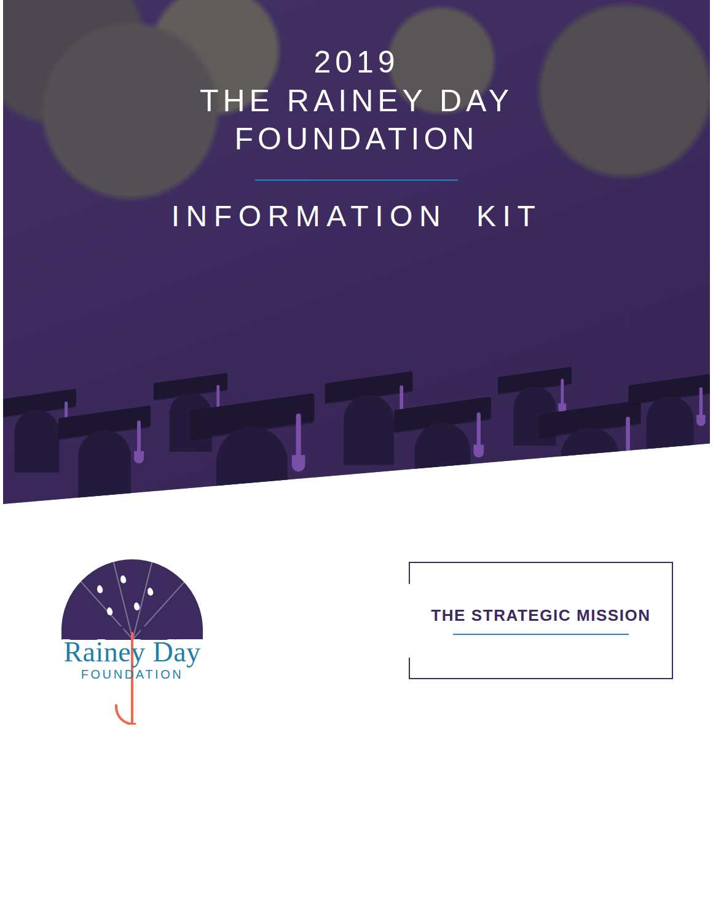2019 The Rainey Day
Foundation
Information Kit
Rainey Day
Foundation
The Strategic Mission